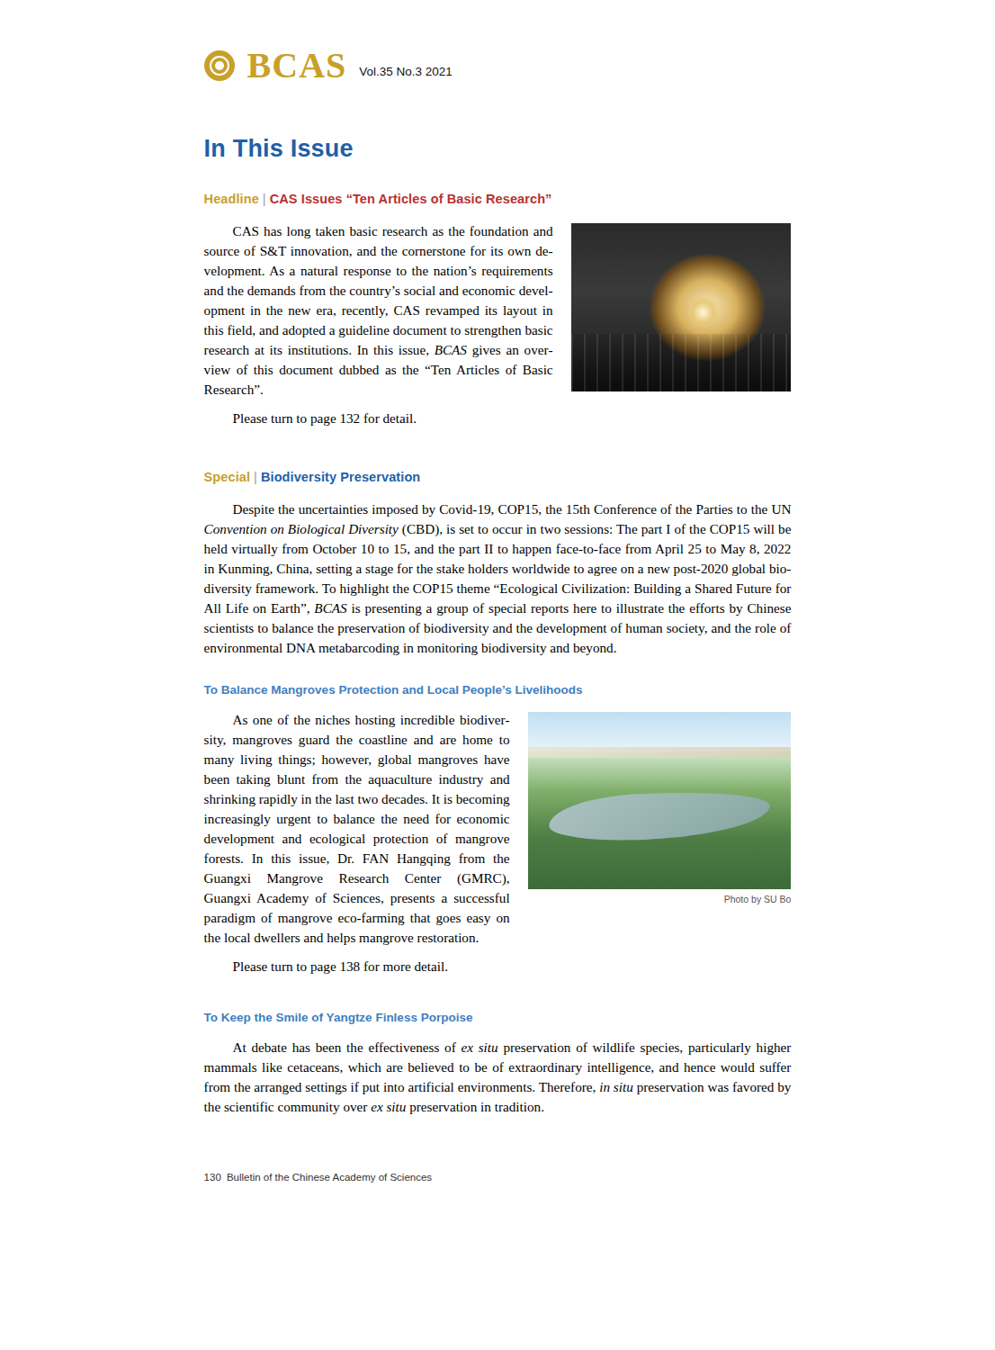BCAS
Vol.35 No.3 2021
In This Issue
Headline|CAS Issues “Ten Articles of Basic Research”
CAS has long taken basic research as the foundation and source of S&T innovation, and the cornerstone for its own development. As a natural response to the nation’s requirements and the demands from the country’s social and economic development in the new era, recently, CAS revamped its layout in this field, and adopted a guideline document to strengthen basic research at its institutions. In this issue, BCAS gives an overview of this document dubbed as the “Ten Articles of Basic Research”.
Please turn to page 132 for detail.
Special|Biodiversity Preservation
Despite the uncertainties imposed by Covid-19, COP15, the 15th Conference of the Parties to the UN Convention on Biological Diversity (CBD), is set to occur in two sessions: The part I of the COP15 will be held virtually from October 10 to 15, and the part II to happen face-to-face from April 25 to May 8, 2022 in Kunming, China, setting a stage for the stake holders worldwide to agree on a new post-2020 global biodiversity framework. To highlight the COP15 theme “Ecological Civilization: Building a Shared Future for All Life on Earth”, BCAS is presenting a group of special reports here to illustrate the efforts by Chinese scientists to balance the preservation of biodiversity and the development of human society, and the role of environmental DNA metabarcoding in monitoring biodiversity and beyond.
To Balance Mangroves Protection and Local People’s Livelihoods
Photo by SU Bo
As one of the niches hosting incredible biodiversity, mangroves guard the coastline and are home to many living things; however, global mangroves have been taking blunt from the aquaculture industry and shrinking rapidly in the last two decades. It is becoming increasingly urgent to balance the need for economic development and ecological protection of mangrove forests. In this issue, Dr. FAN Hangqing from the Guangxi Mangrove Research Center (GMRC), Guangxi Academy of Sciences, presents a successful paradigm of mangrove eco-farming that goes easy on the local dwellers and helps mangrove restoration.
Please turn to page 138 for more detail.
To Keep the Smile of Yangtze Finless Porpoise
At debate has been the effectiveness of ex situ preservation of wildlife species, particularly higher mammals like cetaceans, which are believed to be of extraordinary intelligence, and hence would suffer from the arranged settings if put into artificial environments. Therefore, in situ preservation was favored by the scientific community over ex situ preservation in tradition.
130 Bulletin of the Chinese Academy of Sciences